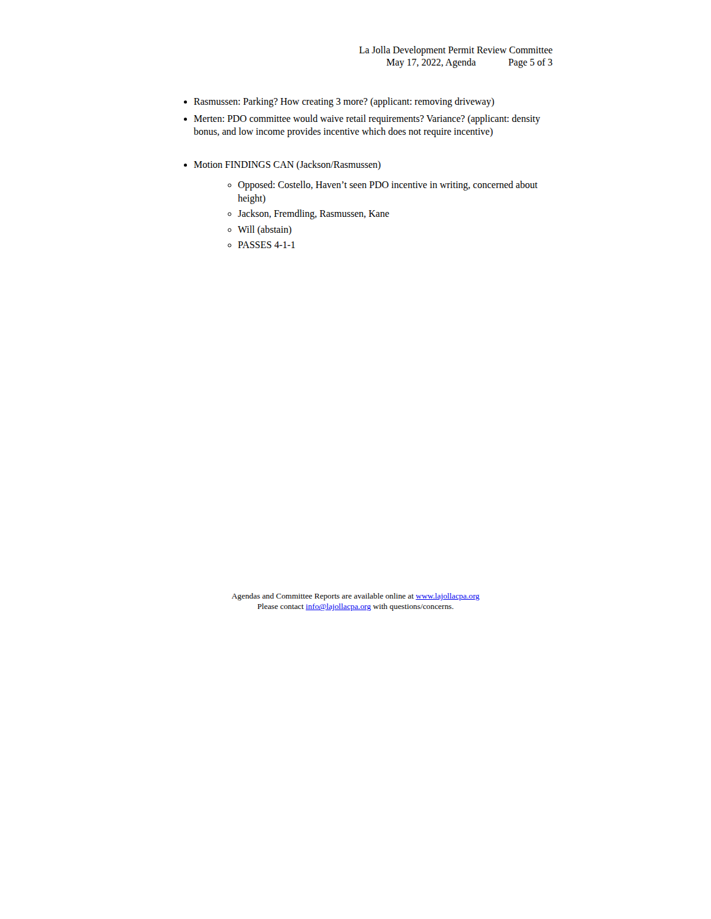La Jolla Development Permit Review Committee May 17, 2022, AgendaPage 5 of 3
Rasmussen: Parking? How creating 3 more? (applicant: removing driveway)
Merten: PDO committee would waive retail requirements? Variance? (applicant: density bonus, and low income provides incentive which does not require incentive)
Motion FINDINGS CAN (Jackson/Rasmussen)
Opposed: Costello, Haven’t seen PDO incentive in writing, concerned about height)
Jackson, Fremdling, Rasmussen, Kane
Will (abstain)
PASSES 4-1-1
Agendas and Committee Reports are available online at www.lajollacpa.org
Please contact info@lajollacpa.org with questions/concerns.